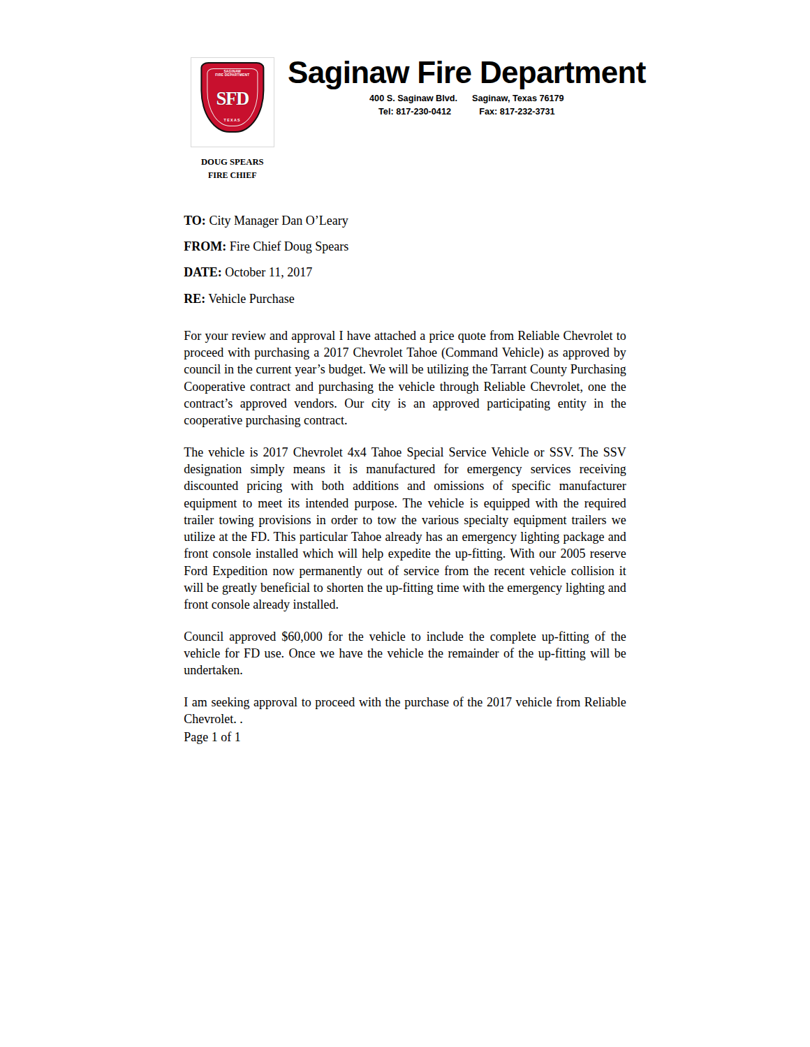SAGINAW
FIRE DEPARTMENT
SFD
TEXAS
DOUG SPEARS
FIRE CHIEF
Saginaw Fire Department
400 S. Saginaw Blvd. Saginaw, Texas 76179
Tel: 817-230-0412 Fax: 817-232-3731
TO: City Manager Dan O’Leary
FROM: Fire Chief Doug Spears
DATE: October 11, 2017
RE: Vehicle Purchase
For your review and approval I have attached a price quote from Reliable Chevrolet to proceed with purchasing a 2017 Chevrolet Tahoe (Command Vehicle) as approved by council in the current year’s budget. We will be utilizing the Tarrant County Purchasing Cooperative contract and purchasing the vehicle through Reliable Chevrolet, one the contract’s approved vendors. Our city is an approved participating entity in the cooperative purchasing contract.
The vehicle is 2017 Chevrolet 4x4 Tahoe Special Service Vehicle or SSV. The SSV designation simply means it is manufactured for emergency services receiving discounted pricing with both additions and omissions of specific manufacturer equipment to meet its intended purpose. The vehicle is equipped with the required trailer towing provisions in order to tow the various specialty equipment trailers we utilize at the FD. This particular Tahoe already has an emergency lighting package and front console installed which will help expedite the up-fitting. With our 2005 reserve Ford Expedition now permanently out of service from the recent vehicle collision it will be greatly beneficial to shorten the up-fitting time with the emergency lighting and front console already installed.
Council approved $60,000 for the vehicle to include the complete up-fitting of the vehicle for FD use. Once we have the vehicle the remainder of the up-fitting will be undertaken.
I am seeking approval to proceed with the purchase of the 2017 vehicle from Reliable Chevrolet. .
Page 1 of 1